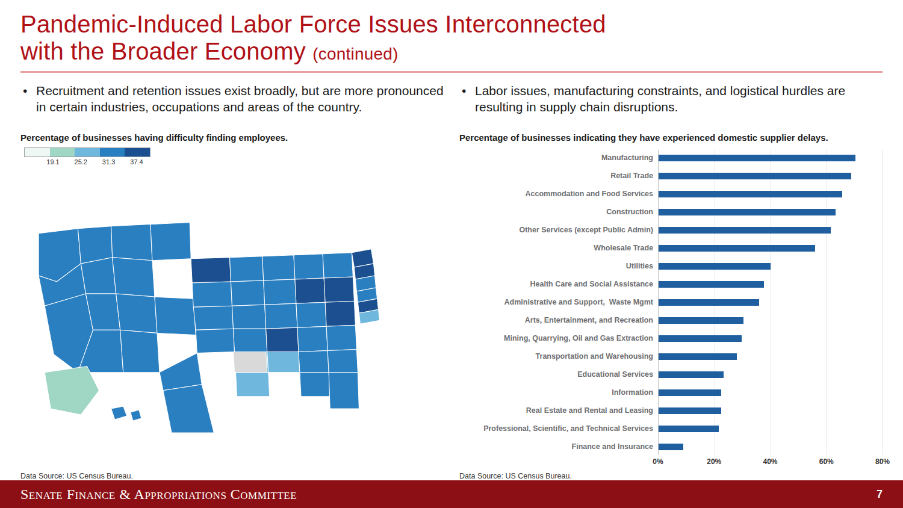Pandemic-Induced Labor Force Issues Interconnected
with the Broader Economy (continued)
Recruitment and retention issues exist broadly, but are more pronounced in certain industries, occupations and areas of the country.
Percentage of businesses having difficulty finding employees.
19.125.231.337.4
Data Source: US Census Bureau.
Labor issues, manufacturing constraints, and logistical hurdles are resulting in supply chain disruptions.
Percentage of businesses indicating they have experienced domestic supplier delays.
Manufacturing
Retail Trade
Accommodation and Food Services
Construction
Other Services (except Public Admin)
Wholesale Trade
Utilities
Health Care and Social Assistance
Administrative and Support, Waste Mgmt
Arts, Entertainment, and Recreation
Mining, Quarrying, Oil and Gas Extraction
Transportation and Warehousing
Educational Services
Information
Real Estate and Rental and Leasing
Professional, Scientific, and Technical Services
Finance and Insurance
0% 20% 40% 60% 80%
Data Source: US Census Bureau.
Senate Finance & Appropriations Committee
7